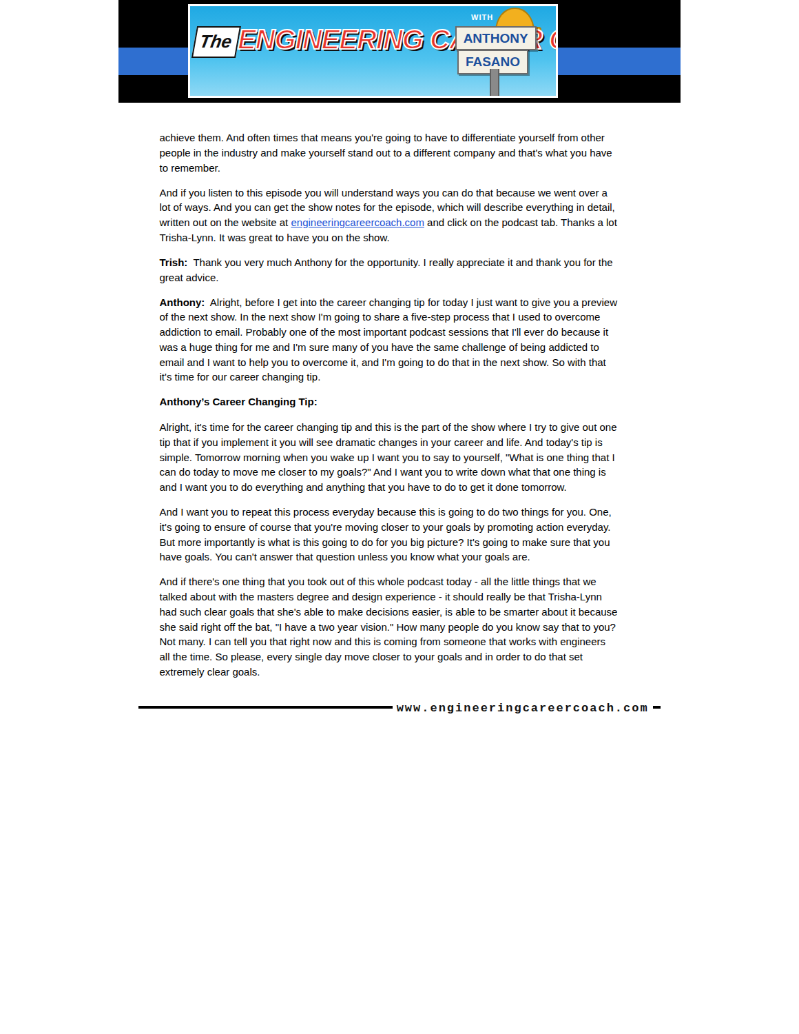The
ENGINEERING CAREER COACH
WITH
ANTHONY
FASANO
achieve them. And often times that means you're going to have to differentiate yourself from other people in the industry and make yourself stand out to a different company and that's what you have to remember.
And if you listen to this episode you will understand ways you can do that because we went over a lot of ways. And you can get the show notes for the episode, which will describe everything in detail, written out on the website at engineeringcareercoach.com and click on the podcast tab. Thanks a lot Trisha-Lynn. It was great to have you on the show.
Trish: Thank you very much Anthony for the opportunity. I really appreciate it and thank you for the great advice.
Anthony: Alright, before I get into the career changing tip for today I just want to give you a preview of the next show. In the next show I'm going to share a five-step process that I used to overcome addiction to email. Probably one of the most important podcast sessions that I'll ever do because it was a huge thing for me and I'm sure many of you have the same challenge of being addicted to email and I want to help you to overcome it, and I'm going to do that in the next show. So with that it's time for our career changing tip.
Anthony’s Career Changing Tip:
Alright, it's time for the career changing tip and this is the part of the show where I try to give out one tip that if you implement it you will see dramatic changes in your career and life. And today's tip is simple. Tomorrow morning when you wake up I want you to say to yourself, "What is one thing that I can do today to move me closer to my goals?" And I want you to write down what that one thing is and I want you to do everything and anything that you have to do to get it done tomorrow.
And I want you to repeat this process everyday because this is going to do two things for you. One, it's going to ensure of course that you're moving closer to your goals by promoting action everyday. But more importantly is what is this going to do for you big picture? It's going to make sure that you have goals. You can't answer that question unless you know what your goals are.
And if there's one thing that you took out of this whole podcast today - all the little things that we talked about with the masters degree and design experience - it should really be that Trisha-Lynn had such clear goals that she's able to make decisions easier, is able to be smarter about it because she said right off the bat, "I have a two year vision." How many people do you know say that to you? Not many. I can tell you that right now and this is coming from someone that works with engineers all the time. So please, every single day move closer to your goals and in order to do that set extremely clear goals.
www.engineeringcareercoach.comwww.engineeringcareercoach.com